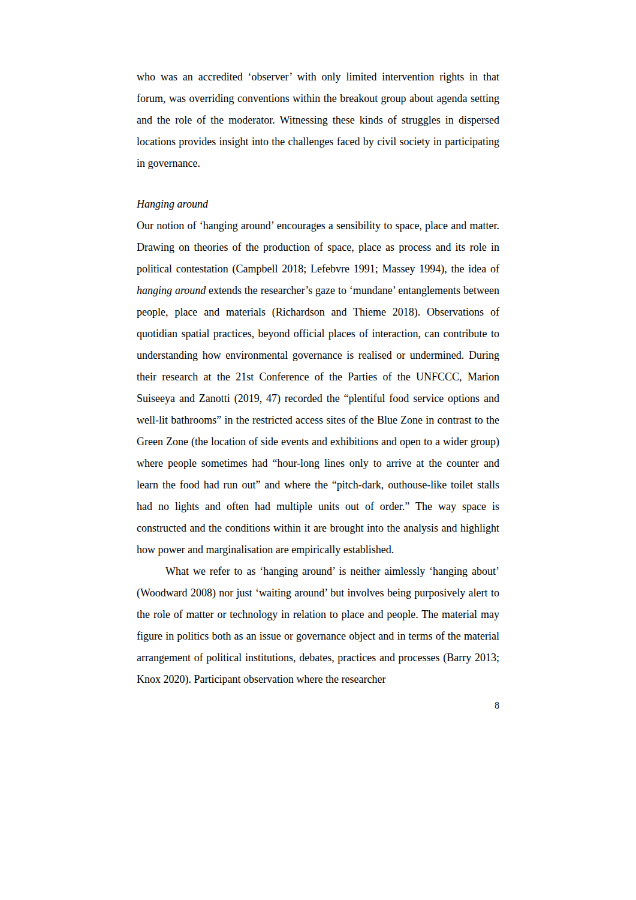who was an accredited ‘observer’ with only limited intervention rights in that forum, was overriding conventions within the breakout group about agenda setting and the role of the moderator. Witnessing these kinds of struggles in dispersed locations provides insight into the challenges faced by civil society in participating in governance.
Hanging around
Our notion of ‘hanging around’ encourages a sensibility to space, place and matter. Drawing on theories of the production of space, place as process and its role in political contestation (Campbell 2018; Lefebvre 1991; Massey 1994), the idea of hanging around extends the researcher’s gaze to ‘mundane’ entanglements between people, place and materials (Richardson and Thieme 2018). Observations of quotidian spatial practices, beyond official places of interaction, can contribute to understanding how environmental governance is realised or undermined. During their research at the 21st Conference of the Parties of the UNFCCC, Marion Suiseeya and Zanotti (2019, 47) recorded the “plentiful food service options and well-lit bathrooms” in the restricted access sites of the Blue Zone in contrast to the Green Zone (the location of side events and exhibitions and open to a wider group) where people sometimes had “hour-long lines only to arrive at the counter and learn the food had run out” and where the “pitch-dark, outhouse-like toilet stalls had no lights and often had multiple units out of order.” The way space is constructed and the conditions within it are brought into the analysis and highlight how power and marginalisation are empirically established.
What we refer to as ‘hanging around’ is neither aimlessly ‘hanging about’ (Woodward 2008) nor just ‘waiting around’ but involves being purposively alert to the role of matter or technology in relation to place and people. The material may figure in politics both as an issue or governance object and in terms of the material arrangement of political institutions, debates, practices and processes (Barry 2013; Knox 2020). Participant observation where the researcher
8